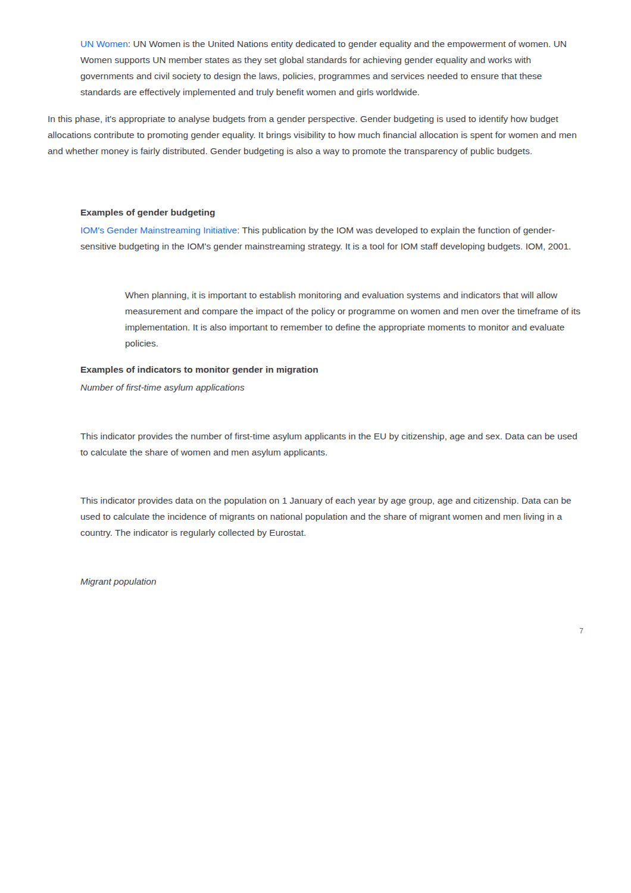UN Women: UN Women is the United Nations entity dedicated to gender equality and the empowerment of women. UN Women supports UN member states as they set global standards for achieving gender equality and works with governments and civil society to design the laws, policies, programmes and services needed to ensure that these standards are effectively implemented and truly benefit women and girls worldwide.
In this phase, it's appropriate to analyse budgets from a gender perspective. Gender budgeting is used to identify how budget allocations contribute to promoting gender equality. It brings visibility to how much financial allocation is spent for women and men and whether money is fairly distributed. Gender budgeting is also a way to promote the transparency of public budgets.
Examples of gender budgeting
IOM's Gender Mainstreaming Initiative: This publication by the IOM was developed to explain the function of gender-sensitive budgeting in the IOM's gender mainstreaming strategy. It is a tool for IOM staff developing budgets. IOM, 2001.
When planning, it is important to establish monitoring and evaluation systems and indicators that will allow measurement and compare the impact of the policy or programme on women and men over the timeframe of its implementation. It is also important to remember to define the appropriate moments to monitor and evaluate policies.
Examples of indicators to monitor gender in migration
Number of first-time asylum applications
This indicator provides the number of first-time asylum applicants in the EU by citizenship, age and sex. Data can be used to calculate the share of women and men asylum applicants.
This indicator provides data on the population on 1 January of each year by age group, age and citizenship. Data can be used to calculate the incidence of migrants on national population and the share of migrant women and men living in a country. The indicator is regularly collected by Eurostat.
Migrant population
7